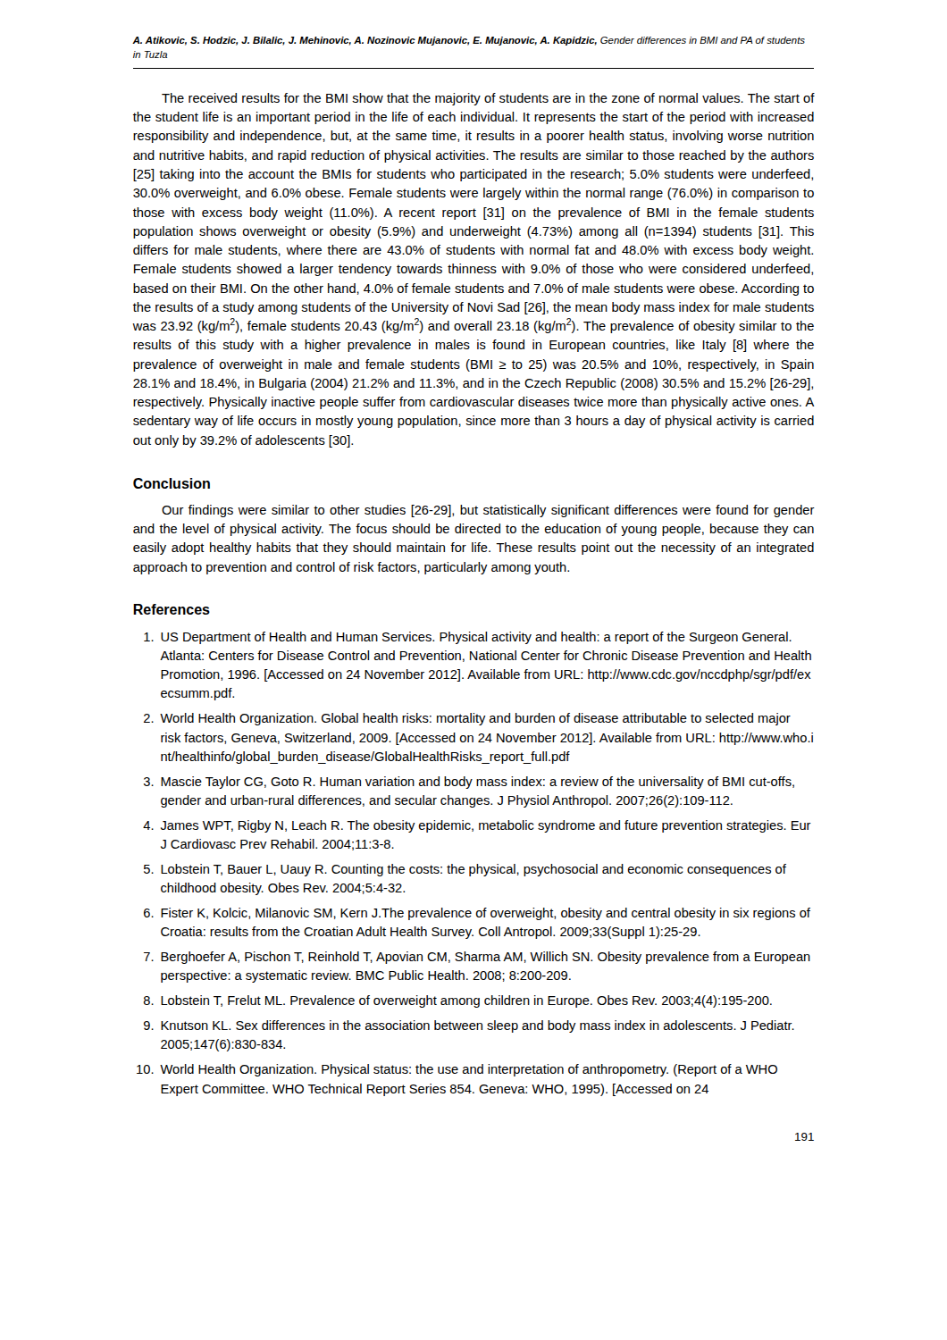A. Atikovic, S. Hodzic, J. Bilalic, J. Mehinovic, A. Nozinovic Mujanovic, E. Mujanovic, A. Kapidzic, Gender differences in BMI and PA of students in Tuzla
The received results for the BMI show that the majority of students are in the zone of normal values. The start of the student life is an important period in the life of each individual. It represents the start of the period with increased responsibility and independence, but, at the same time, it results in a poorer health status, involving worse nutrition and nutritive habits, and rapid reduction of physical activities. The results are similar to those reached by the authors [25] taking into the account the BMIs for students who participated in the research; 5.0% students were underfeed, 30.0% overweight, and 6.0% obese. Female students were largely within the normal range (76.0%) in comparison to those with excess body weight (11.0%). A recent report [31] on the prevalence of BMI in the female students population shows overweight or obesity (5.9%) and underweight (4.73%) among all (n=1394) students [31]. This differs for male students, where there are 43.0% of students with normal fat and 48.0% with excess body weight. Female students showed a larger tendency towards thinness with 9.0% of those who were considered underfeed, based on their BMI. On the other hand, 4.0% of female students and 7.0% of male students were obese. According to the results of a study among students of the University of Novi Sad [26], the mean body mass index for male students was 23.92 (kg/m2), female students 20.43 (kg/m2) and overall 23.18 (kg/m2). The prevalence of obesity similar to the results of this study with a higher prevalence in males is found in European countries, like Italy [8] where the prevalence of overweight in male and female students (BMI ≥ to 25) was 20.5% and 10%, respectively, in Spain 28.1% and 18.4%, in Bulgaria (2004) 21.2% and 11.3%, and in the Czech Republic (2008) 30.5% and 15.2% [26-29], respectively. Physically inactive people suffer from cardiovascular diseases twice more than physically active ones. A sedentary way of life occurs in mostly young population, since more than 3 hours a day of physical activity is carried out only by 39.2% of adolescents [30].
Conclusion
Our findings were similar to other studies [26-29], but statistically significant differences were found for gender and the level of physical activity. The focus should be directed to the education of young people, because they can easily adopt healthy habits that they should maintain for life. These results point out the necessity of an integrated approach to prevention and control of risk factors, particularly among youth.
References
US Department of Health and Human Services. Physical activity and health: a report of the Surgeon General. Atlanta: Centers for Disease Control and Prevention, National Center for Chronic Disease Prevention and Health Promotion, 1996. [Accessed on 24 November 2012]. Available from URL: http://www.cdc.gov/nccdphp/sgr/pdf/execsumm.pdf.
World Health Organization. Global health risks: mortality and burden of disease attributable to selected major risk factors, Geneva, Switzerland, 2009. [Accessed on 24 November 2012]. Available from URL: http://www.who.int/healthinfo/global_burden_disease/GlobalHealthRisks_report_full.pdf
Mascie Taylor CG, Goto R. Human variation and body mass index: a review of the universality of BMI cut-offs, gender and urban-rural differences, and secular changes. J Physiol Anthropol. 2007;26(2):109-112.
James WPT, Rigby N, Leach R. The obesity epidemic, metabolic syndrome and future prevention strategies. Eur J Cardiovasc Prev Rehabil. 2004;11:3-8.
Lobstein T, Bauer L, Uauy R. Counting the costs: the physical, psychosocial and economic consequences of childhood obesity. Obes Rev. 2004;5:4-32.
Fister K, Kolcic, Milanovic SM, Kern J.The prevalence of overweight, obesity and central obesity in six regions of Croatia: results from the Croatian Adult Health Survey. Coll Antropol. 2009;33(Suppl 1):25-29.
Berghoefer A, Pischon T, Reinhold T, Apovian CM, Sharma AM, Willich SN. Obesity prevalence from a European perspective: a systematic review. BMC Public Health. 2008; 8:200-209.
Lobstein T, Frelut ML. Prevalence of overweight among children in Europe. Obes Rev. 2003;4(4):195-200.
Knutson KL. Sex differences in the association between sleep and body mass index in adolescents. J Pediatr. 2005;147(6):830-834.
World Health Organization. Physical status: the use and interpretation of anthropometry. (Report of a WHO Expert Committee. WHO Technical Report Series 854. Geneva: WHO, 1995). [Accessed on 24
191